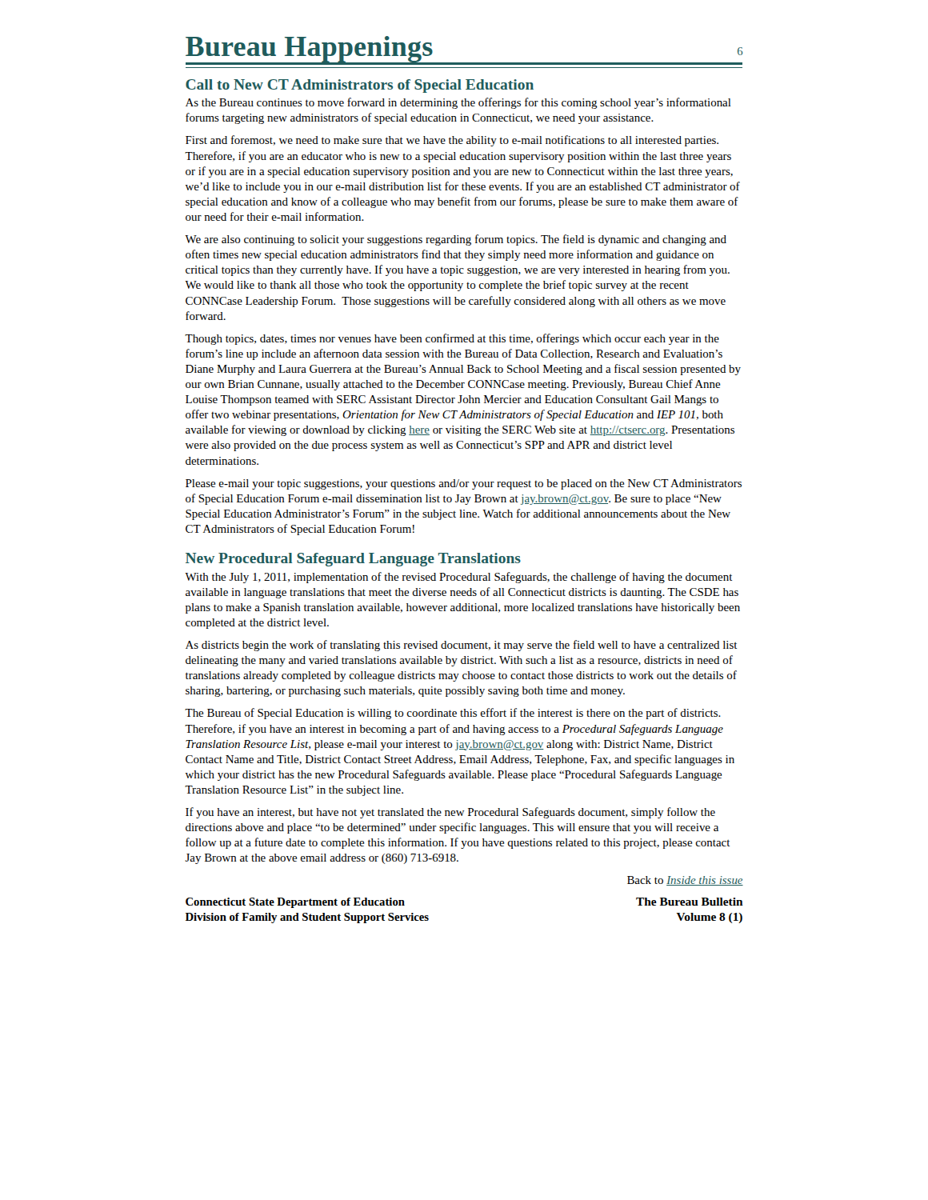Bureau Happenings
6
Call to New CT Administrators of Special Education
As the Bureau continues to move forward in determining the offerings for this coming school year’s informational forums targeting new administrators of special education in Connecticut, we need your assistance.
First and foremost, we need to make sure that we have the ability to e-mail notifications to all interested parties. Therefore, if you are an educator who is new to a special education supervisory position within the last three years or if you are in a special education supervisory position and you are new to Connecticut within the last three years, we’d like to include you in our e-mail distribution list for these events. If you are an established CT administrator of special education and know of a colleague who may benefit from our forums, please be sure to make them aware of our need for their e-mail information.
We are also continuing to solicit your suggestions regarding forum topics. The field is dynamic and changing and often times new special education administrators find that they simply need more information and guidance on critical topics than they currently have. If you have a topic suggestion, we are very interested in hearing from you. We would like to thank all those who took the opportunity to complete the brief topic survey at the recent CONNCase Leadership Forum. Those suggestions will be carefully considered along with all others as we move forward.
Though topics, dates, times nor venues have been confirmed at this time, offerings which occur each year in the forum’s line up include an afternoon data session with the Bureau of Data Collection, Research and Evaluation’s Diane Murphy and Laura Guerrera at the Bureau’s Annual Back to School Meeting and a fiscal session presented by our own Brian Cunnane, usually attached to the December CONNCase meeting. Previously, Bureau Chief Anne Louise Thompson teamed with SERC Assistant Director John Mercier and Education Consultant Gail Mangs to offer two webinar presentations, Orientation for New CT Administrators of Special Education and IEP 101, both available for viewing or download by clicking here or visiting the SERC Web site at http://ctserc.org. Presentations were also provided on the due process system as well as Connecticut’s SPP and APR and district level determinations.
Please e-mail your topic suggestions, your questions and/or your request to be placed on the New CT Administrators of Special Education Forum e-mail dissemination list to Jay Brown at jay.brown@ct.gov. Be sure to place “New Special Education Administrator’s Forum” in the subject line. Watch for additional announcements about the New CT Administrators of Special Education Forum!
New Procedural Safeguard Language Translations
With the July 1, 2011, implementation of the revised Procedural Safeguards, the challenge of having the document available in language translations that meet the diverse needs of all Connecticut districts is daunting. The CSDE has plans to make a Spanish translation available, however additional, more localized translations have historically been completed at the district level.
As districts begin the work of translating this revised document, it may serve the field well to have a centralized list delineating the many and varied translations available by district. With such a list as a resource, districts in need of translations already completed by colleague districts may choose to contact those districts to work out the details of sharing, bartering, or purchasing such materials, quite possibly saving both time and money.
The Bureau of Special Education is willing to coordinate this effort if the interest is there on the part of districts. Therefore, if you have an interest in becoming a part of and having access to a Procedural Safeguards Language Translation Resource List, please e-mail your interest to jay.brown@ct.gov along with: District Name, District Contact Name and Title, District Contact Street Address, Email Address, Telephone, Fax, and specific languages in which your district has the new Procedural Safeguards available. Please place “Procedural Safeguards Language Translation Resource List” in the subject line.
If you have an interest, but have not yet translated the new Procedural Safeguards document, simply follow the directions above and place “to be determined” under specific languages. This will ensure that you will receive a follow up at a future date to complete this information. If you have questions related to this project, please contact Jay Brown at the above email address or (860) 713-6918.
Back to Inside this issue
Connecticut State Department of Education
Division of Family and Student Support Services
The Bureau Bulletin
Volume 8 (1)